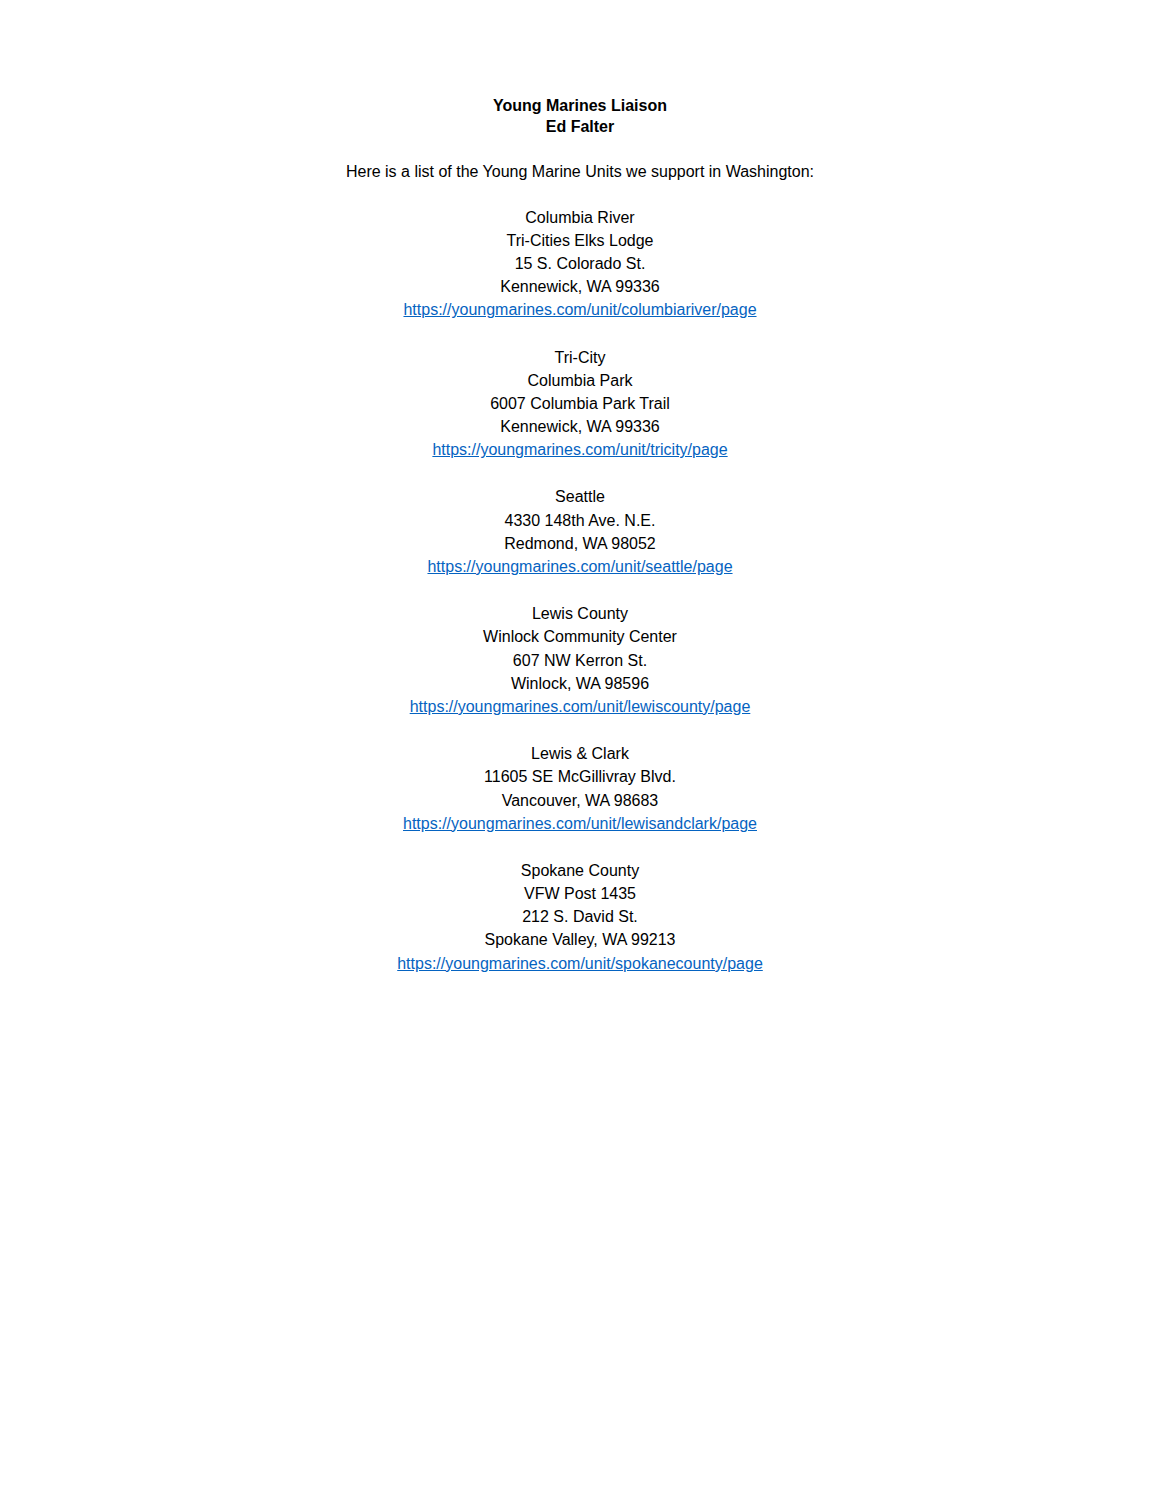Young Marines Liaison
Ed Falter
Here is a list of the Young Marine Units we support in Washington:
Columbia River
Tri-Cities Elks Lodge
15 S. Colorado St.
Kennewick, WA 99336
https://youngmarines.com/unit/columbiariver/page
Tri-City
Columbia Park
6007 Columbia Park Trail
Kennewick, WA 99336
https://youngmarines.com/unit/tricity/page
Seattle
4330 148th Ave. N.E.
Redmond, WA 98052
https://youngmarines.com/unit/seattle/page
Lewis County
Winlock Community Center
607 NW Kerron St.
Winlock, WA 98596
https://youngmarines.com/unit/lewiscounty/page
Lewis & Clark
11605 SE McGillivray Blvd.
Vancouver, WA 98683
https://youngmarines.com/unit/lewisandclark/page
Spokane County
VFW Post 1435
212 S. David St.
Spokane Valley, WA 99213
https://youngmarines.com/unit/spokanecounty/page